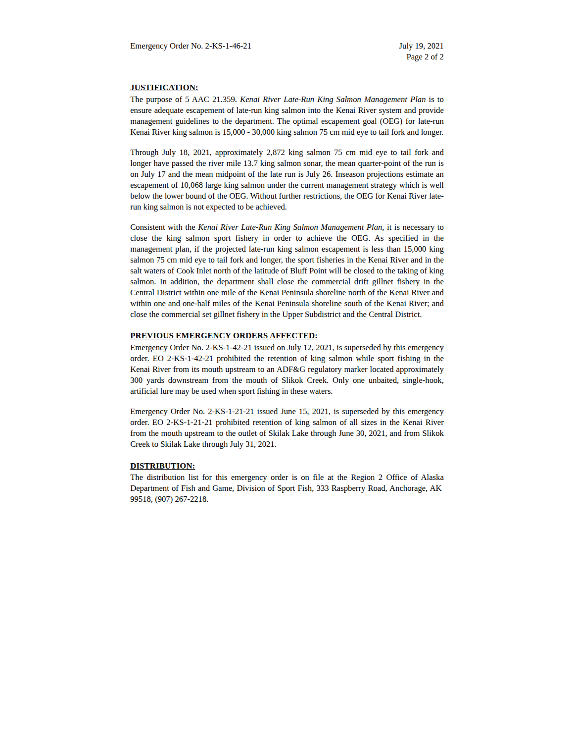Emergency Order No. 2-KS-1-46-21
July 19, 2021
Page 2 of 2
JUSTIFICATION:
The purpose of 5 AAC 21.359. Kenai River Late-Run King Salmon Management Plan is to ensure adequate escapement of late-run king salmon into the Kenai River system and provide management guidelines to the department. The optimal escapement goal (OEG) for late-run Kenai River king salmon is 15,000 - 30,000 king salmon 75 cm mid eye to tail fork and longer.
Through July 18, 2021, approximately 2,872 king salmon 75 cm mid eye to tail fork and longer have passed the river mile 13.7 king salmon sonar, the mean quarter-point of the run is on July 17 and the mean midpoint of the late run is July 26. Inseason projections estimate an escapement of 10,068 large king salmon under the current management strategy which is well below the lower bound of the OEG. Without further restrictions, the OEG for Kenai River late-run king salmon is not expected to be achieved.
Consistent with the Kenai River Late-Run King Salmon Management Plan, it is necessary to close the king salmon sport fishery in order to achieve the OEG. As specified in the management plan, if the projected late-run king salmon escapement is less than 15,000 king salmon 75 cm mid eye to tail fork and longer, the sport fisheries in the Kenai River and in the salt waters of Cook Inlet north of the latitude of Bluff Point will be closed to the taking of king salmon. In addition, the department shall close the commercial drift gillnet fishery in the Central District within one mile of the Kenai Peninsula shoreline north of the Kenai River and within one and one-half miles of the Kenai Peninsula shoreline south of the Kenai River; and close the commercial set gillnet fishery in the Upper Subdistrict and the Central District.
PREVIOUS EMERGENCY ORDERS AFFECTED:
Emergency Order No. 2-KS-1-42-21 issued on July 12, 2021, is superseded by this emergency order. EO 2-KS-1-42-21 prohibited the retention of king salmon while sport fishing in the Kenai River from its mouth upstream to an ADF&G regulatory marker located approximately 300 yards downstream from the mouth of Slikok Creek. Only one unbaited, single-hook, artificial lure may be used when sport fishing in these waters.
Emergency Order No. 2-KS-1-21-21 issued June 15, 2021, is superseded by this emergency order. EO 2-KS-1-21-21 prohibited retention of king salmon of all sizes in the Kenai River from the mouth upstream to the outlet of Skilak Lake through June 30, 2021, and from Slikok Creek to Skilak Lake through July 31, 2021.
DISTRIBUTION:
The distribution list for this emergency order is on file at the Region 2 Office of Alaska Department of Fish and Game, Division of Sport Fish, 333 Raspberry Road, Anchorage, AK 99518, (907) 267-2218.